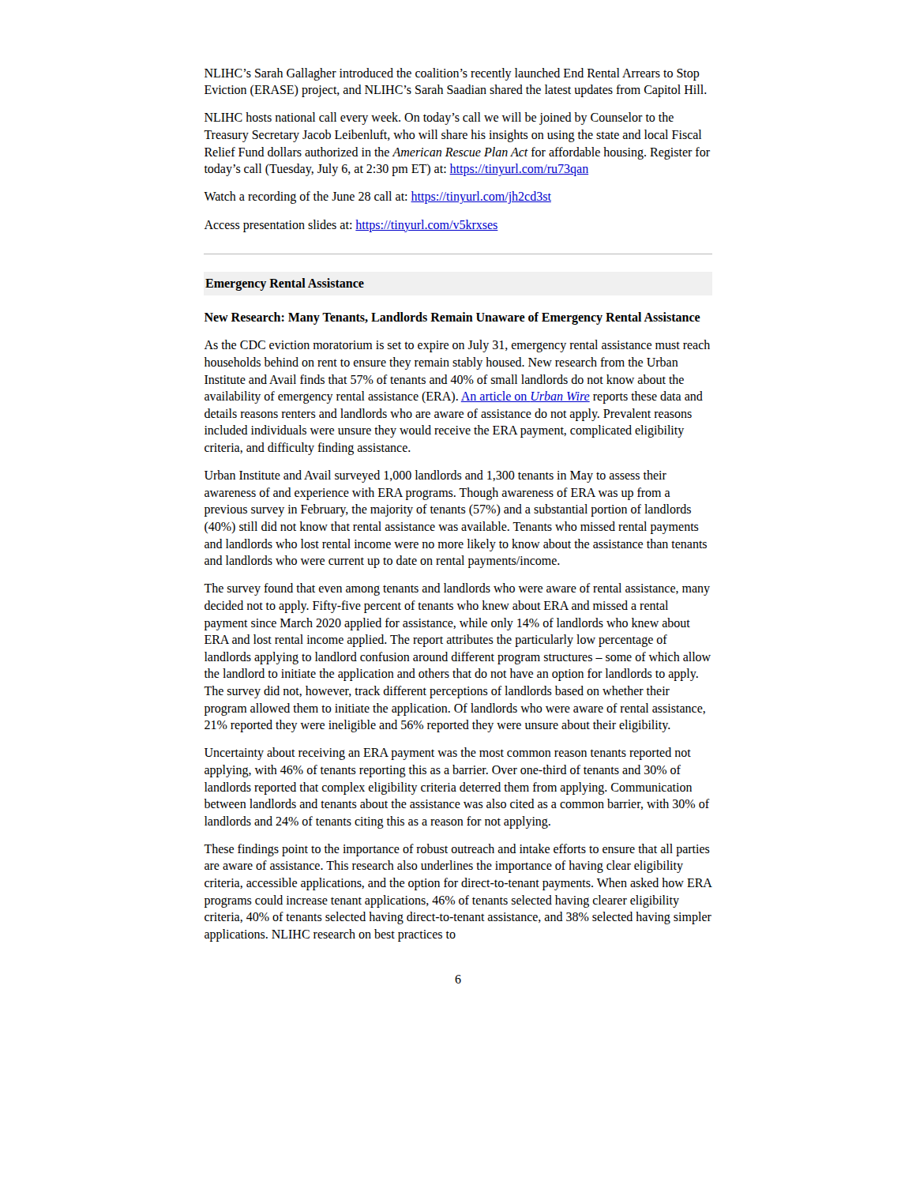NLIHC’s Sarah Gallagher introduced the coalition’s recently launched End Rental Arrears to Stop Eviction (ERASE) project, and NLIHC’s Sarah Saadian shared the latest updates from Capitol Hill.
NLIHC hosts national call every week. On today’s call we will be joined by Counselor to the Treasury Secretary Jacob Leibenluft, who will share his insights on using the state and local Fiscal Relief Fund dollars authorized in the American Rescue Plan Act for affordable housing. Register for today’s call (Tuesday, July 6, at 2:30 pm ET) at: https://tinyurl.com/ru73qan
Watch a recording of the June 28 call at: https://tinyurl.com/jh2cd3st
Access presentation slides at: https://tinyurl.com/v5krxses
Emergency Rental Assistance
New Research: Many Tenants, Landlords Remain Unaware of Emergency Rental Assistance
As the CDC eviction moratorium is set to expire on July 31, emergency rental assistance must reach households behind on rent to ensure they remain stably housed. New research from the Urban Institute and Avail finds that 57% of tenants and 40% of small landlords do not know about the availability of emergency rental assistance (ERA). An article on Urban Wire reports these data and details reasons renters and landlords who are aware of assistance do not apply. Prevalent reasons included individuals were unsure they would receive the ERA payment, complicated eligibility criteria, and difficulty finding assistance.
Urban Institute and Avail surveyed 1,000 landlords and 1,300 tenants in May to assess their awareness of and experience with ERA programs. Though awareness of ERA was up from a previous survey in February, the majority of tenants (57%) and a substantial portion of landlords (40%) still did not know that rental assistance was available. Tenants who missed rental payments and landlords who lost rental income were no more likely to know about the assistance than tenants and landlords who were current up to date on rental payments/income.
The survey found that even among tenants and landlords who were aware of rental assistance, many decided not to apply. Fifty-five percent of tenants who knew about ERA and missed a rental payment since March 2020 applied for assistance, while only 14% of landlords who knew about ERA and lost rental income applied. The report attributes the particularly low percentage of landlords applying to landlord confusion around different program structures – some of which allow the landlord to initiate the application and others that do not have an option for landlords to apply. The survey did not, however, track different perceptions of landlords based on whether their program allowed them to initiate the application. Of landlords who were aware of rental assistance, 21% reported they were ineligible and 56% reported they were unsure about their eligibility.
Uncertainty about receiving an ERA payment was the most common reason tenants reported not applying, with 46% of tenants reporting this as a barrier. Over one-third of tenants and 30% of landlords reported that complex eligibility criteria deterred them from applying. Communication between landlords and tenants about the assistance was also cited as a common barrier, with 30% of landlords and 24% of tenants citing this as a reason for not applying.
These findings point to the importance of robust outreach and intake efforts to ensure that all parties are aware of assistance. This research also underlines the importance of having clear eligibility criteria, accessible applications, and the option for direct-to-tenant payments. When asked how ERA programs could increase tenant applications, 46% of tenants selected having clearer eligibility criteria, 40% of tenants selected having direct-to-tenant assistance, and 38% selected having simpler applications. NLIHC research on best practices to
6